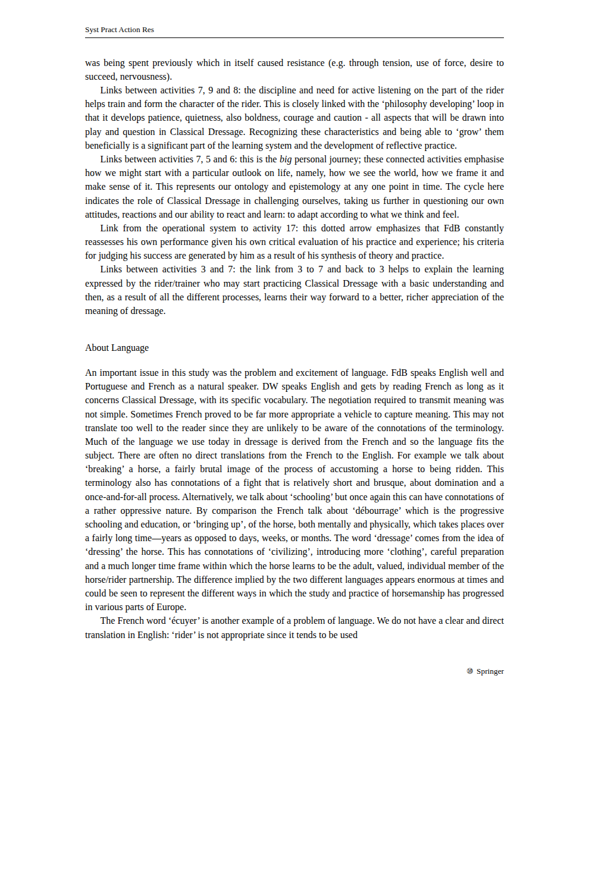Syst Pract Action Res
was being spent previously which in itself caused resistance (e.g. through tension, use of force, desire to succeed, nervousness).
Links between activities 7, 9 and 8: the discipline and need for active listening on the part of the rider helps train and form the character of the rider. This is closely linked with the ‘philosophy developing’ loop in that it develops patience, quietness, also boldness, courage and caution - all aspects that will be drawn into play and question in Classical Dressage. Recognizing these characteristics and being able to ‘grow’ them beneficially is a significant part of the learning system and the development of reflective practice.
Links between activities 7, 5 and 6: this is the big personal journey; these connected activities emphasise how we might start with a particular outlook on life, namely, how we see the world, how we frame it and make sense of it. This represents our ontology and epistemology at any one point in time. The cycle here indicates the role of Classical Dressage in challenging ourselves, taking us further in questioning our own attitudes, reactions and our ability to react and learn: to adapt according to what we think and feel.
Link from the operational system to activity 17: this dotted arrow emphasizes that FdB constantly reassesses his own performance given his own critical evaluation of his practice and experience; his criteria for judging his success are generated by him as a result of his synthesis of theory and practice.
Links between activities 3 and 7: the link from 3 to 7 and back to 3 helps to explain the learning expressed by the rider/trainer who may start practicing Classical Dressage with a basic understanding and then, as a result of all the different processes, learns their way forward to a better, richer appreciation of the meaning of dressage.
About Language
An important issue in this study was the problem and excitement of language. FdB speaks English well and Portuguese and French as a natural speaker. DW speaks English and gets by reading French as long as it concerns Classical Dressage, with its specific vocabulary. The negotiation required to transmit meaning was not simple. Sometimes French proved to be far more appropriate a vehicle to capture meaning. This may not translate too well to the reader since they are unlikely to be aware of the connotations of the terminology. Much of the language we use today in dressage is derived from the French and so the language fits the subject. There are often no direct translations from the French to the English. For example we talk about ‘breaking’ a horse, a fairly brutal image of the process of accustoming a horse to being ridden. This terminology also has connotations of a fight that is relatively short and brusque, about domination and a once-and-for-all process. Alternatively, we talk about ‘schooling’ but once again this can have connotations of a rather oppressive nature. By comparison the French talk about ‘débourrage’ which is the progressive schooling and education, or ‘bringing up’, of the horse, both mentally and physically, which takes places over a fairly long time—years as opposed to days, weeks, or months. The word ‘dressage’ comes from the idea of ‘dressing’ the horse. This has connotations of ‘civilizing’, introducing more ‘clothing’, careful preparation and a much longer time frame within which the horse learns to be the adult, valued, individual member of the horse/rider partnership. The difference implied by the two different languages appears enormous at times and could be seen to represent the different ways in which the study and practice of horsemanship has progressed in various parts of Europe.
The French word ‘écuyer’ is another example of a problem of language. We do not have a clear and direct translation in English: ‘rider’ is not appropriate since it tends to be used
Springer